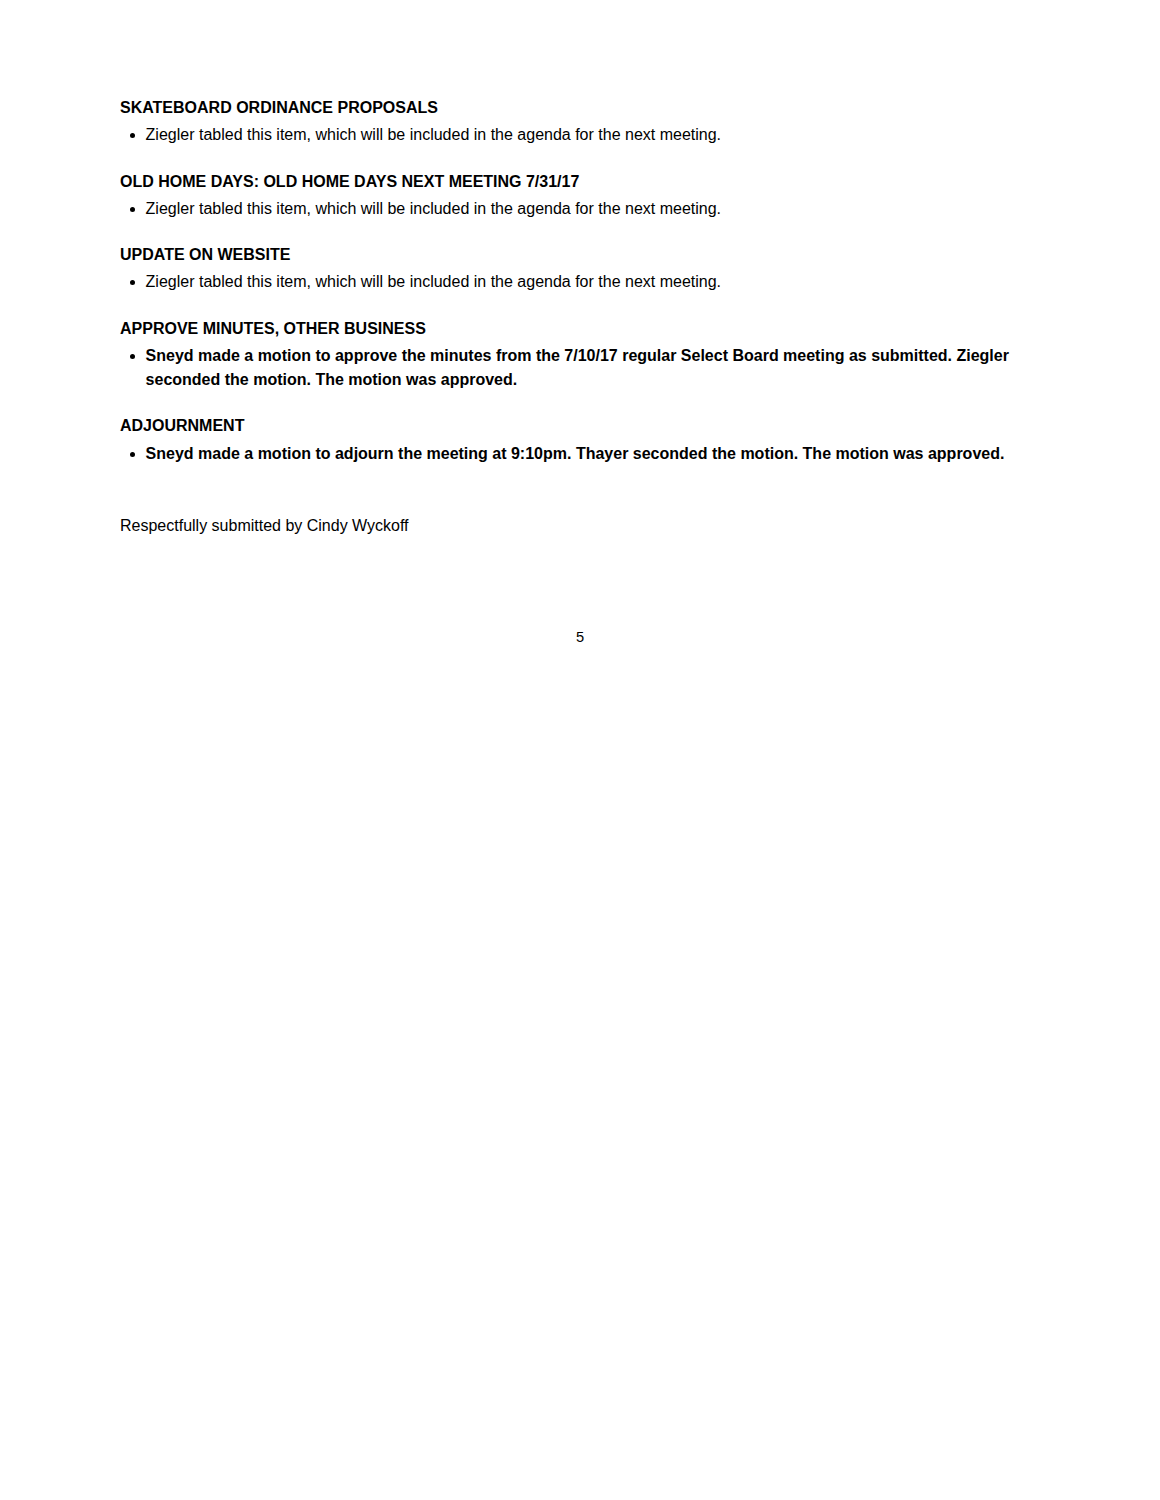Skateboard Ordinance Proposals
Ziegler tabled this item, which will be included in the agenda for the next meeting.
Old Home Days: Old Home Days Next Meeting 7/31/17
Ziegler tabled this item, which will be included in the agenda for the next meeting.
Update on Website
Ziegler tabled this item, which will be included in the agenda for the next meeting.
Approve Minutes, Other Business
Sneyd made a motion to approve the minutes from the 7/10/17 regular Select Board meeting as submitted. Ziegler seconded the motion. The motion was approved.
Adjournment
Sneyd made a motion to adjourn the meeting at 9:10pm. Thayer seconded the motion. The motion was approved.
Respectfully submitted by Cindy Wyckoff
5